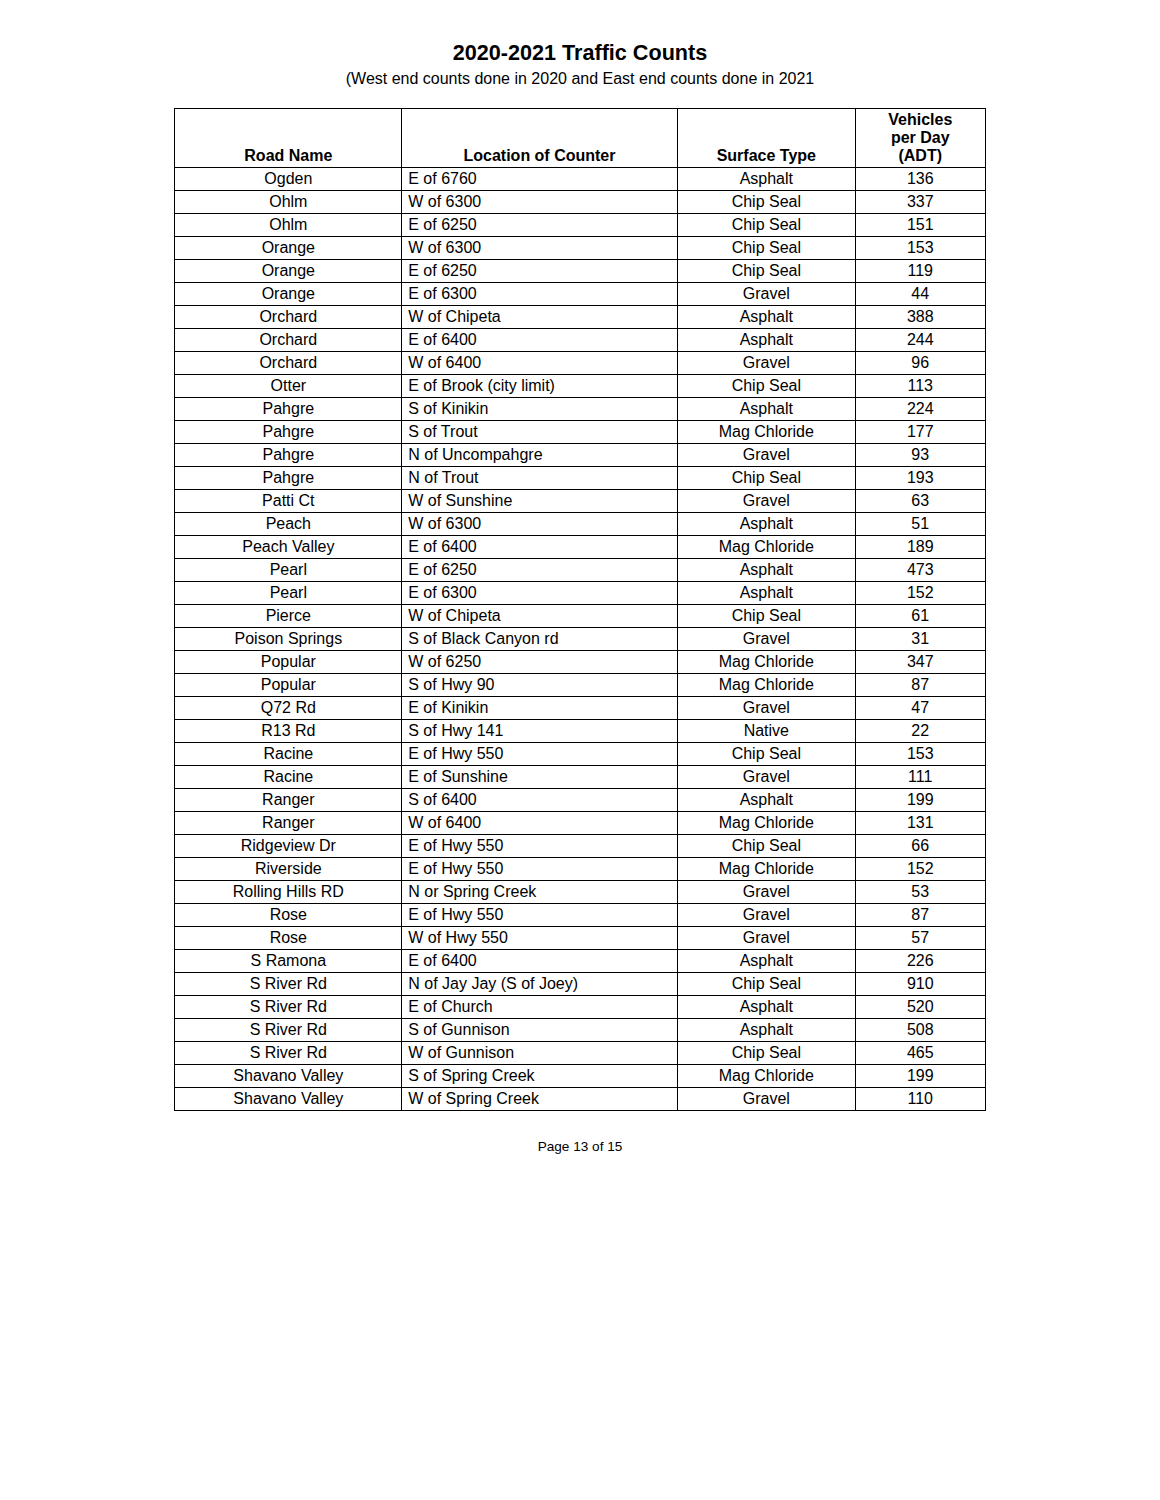2020-2021 Traffic Counts
(West end counts done in 2020 and East end counts done in 2021
| Road Name | Location of Counter | Surface Type | Vehicles per Day (ADT) |
| --- | --- | --- | --- |
| Ogden | E of 6760 | Asphalt | 136 |
| Ohlm | W of 6300 | Chip Seal | 337 |
| Ohlm | E of 6250 | Chip Seal | 151 |
| Orange | W of 6300 | Chip Seal | 153 |
| Orange | E of 6250 | Chip Seal | 119 |
| Orange | E of 6300 | Gravel | 44 |
| Orchard | W of Chipeta | Asphalt | 388 |
| Orchard | E of 6400 | Asphalt | 244 |
| Orchard | W of 6400 | Gravel | 96 |
| Otter | E of Brook (city limit) | Chip Seal | 113 |
| Pahgre | S of Kinikin | Asphalt | 224 |
| Pahgre | S of Trout | Mag Chloride | 177 |
| Pahgre | N of Uncompahgre | Gravel | 93 |
| Pahgre | N of Trout | Chip Seal | 193 |
| Patti Ct | W of Sunshine | Gravel | 63 |
| Peach | W of 6300 | Asphalt | 51 |
| Peach Valley | E of 6400 | Mag Chloride | 189 |
| Pearl | E of 6250 | Asphalt | 473 |
| Pearl | E of 6300 | Asphalt | 152 |
| Pierce | W of Chipeta | Chip Seal | 61 |
| Poison Springs | S of Black Canyon rd | Gravel | 31 |
| Popular | W of 6250 | Mag Chloride | 347 |
| Popular | S of Hwy 90 | Mag Chloride | 87 |
| Q72 Rd | E of Kinikin | Gravel | 47 |
| R13 Rd | S of Hwy 141 | Native | 22 |
| Racine | E of Hwy 550 | Chip Seal | 153 |
| Racine | E of Sunshine | Gravel | 111 |
| Ranger | S of 6400 | Asphalt | 199 |
| Ranger | W of 6400 | Mag Chloride | 131 |
| Ridgeview Dr | E of Hwy 550 | Chip Seal | 66 |
| Riverside | E of Hwy 550 | Mag Chloride | 152 |
| Rolling Hills RD | N or Spring Creek | Gravel | 53 |
| Rose | E of Hwy 550 | Gravel | 87 |
| Rose | W of Hwy 550 | Gravel | 57 |
| S Ramona | E of 6400 | Asphalt | 226 |
| S River Rd | N of Jay Jay (S of Joey) | Chip Seal | 910 |
| S River Rd | E of Church | Asphalt | 520 |
| S River Rd | S of Gunnison | Asphalt | 508 |
| S River Rd | W of Gunnison | Chip Seal | 465 |
| Shavano Valley | S of Spring Creek | Mag Chloride | 199 |
| Shavano Valley | W of Spring Creek | Gravel | 110 |
Page 13 of 15